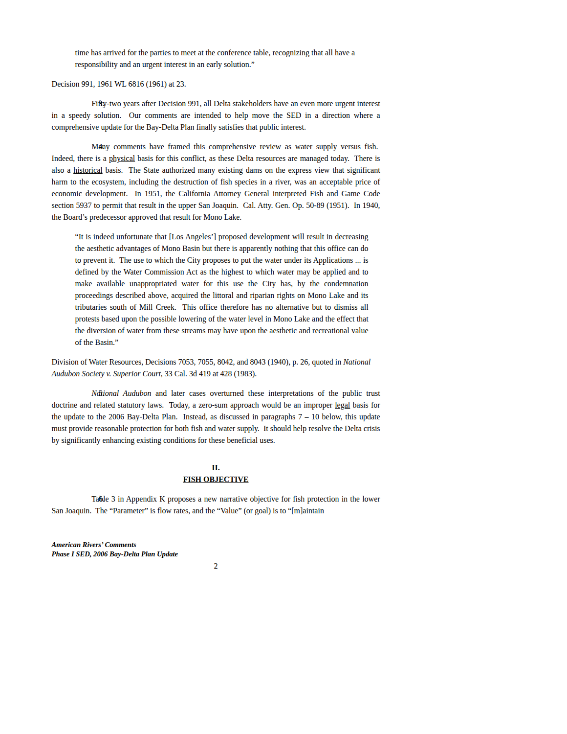time has arrived for the parties to meet at the conference table, recognizing that all have a responsibility and an urgent interest in an early solution.”
Decision 991, 1961 WL 6816 (1961) at 23.
3. Fifty-two years after Decision 991, all Delta stakeholders have an even more urgent interest in a speedy solution. Our comments are intended to help move the SED in a direction where a comprehensive update for the Bay-Delta Plan finally satisfies that public interest.
4. Many comments have framed this comprehensive review as water supply versus fish. Indeed, there is a physical basis for this conflict, as these Delta resources are managed today. There is also a historical basis. The State authorized many existing dams on the express view that significant harm to the ecosystem, including the destruction of fish species in a river, was an acceptable price of economic development. In 1951, the California Attorney General interpreted Fish and Game Code section 5937 to permit that result in the upper San Joaquin. Cal. Atty. Gen. Op. 50-89 (1951). In 1940, the Board’s predecessor approved that result for Mono Lake.
“It is indeed unfortunate that [Los Angeles’] proposed development will result in decreasing the aesthetic advantages of Mono Basin but there is apparently nothing that this office can do to prevent it. The use to which the City proposes to put the water under its Applications ... is defined by the Water Commission Act as the highest to which water may be applied and to make available unappropriated water for this use the City has, by the condemnation proceedings described above, acquired the littoral and riparian rights on Mono Lake and its tributaries south of Mill Creek. This office therefore has no alternative but to dismiss all protests based upon the possible lowering of the water level in Mono Lake and the effect that the diversion of water from these streams may have upon the aesthetic and recreational value of the Basin.”
Division of Water Resources, Decisions 7053, 7055, 8042, and 8043 (1940), p. 26, quoted in National Audubon Society v. Superior Court, 33 Cal. 3d 419 at 428 (1983).
5. National Audubon and later cases overturned these interpretations of the public trust doctrine and related statutory laws. Today, a zero-sum approach would be an improper legal basis for the update to the 2006 Bay-Delta Plan. Instead, as discussed in paragraphs 7 – 10 below, this update must provide reasonable protection for both fish and water supply. It should help resolve the Delta crisis by significantly enhancing existing conditions for these beneficial uses.
II. FISH OBJECTIVE
6. Table 3 in Appendix K proposes a new narrative objective for fish protection in the lower San Joaquin. The “Parameter” is flow rates, and the “Value” (or goal) is to “[m]aintain
American Rivers’ Comments
Phase I SED, 2006 Bay-Delta Plan Update
2